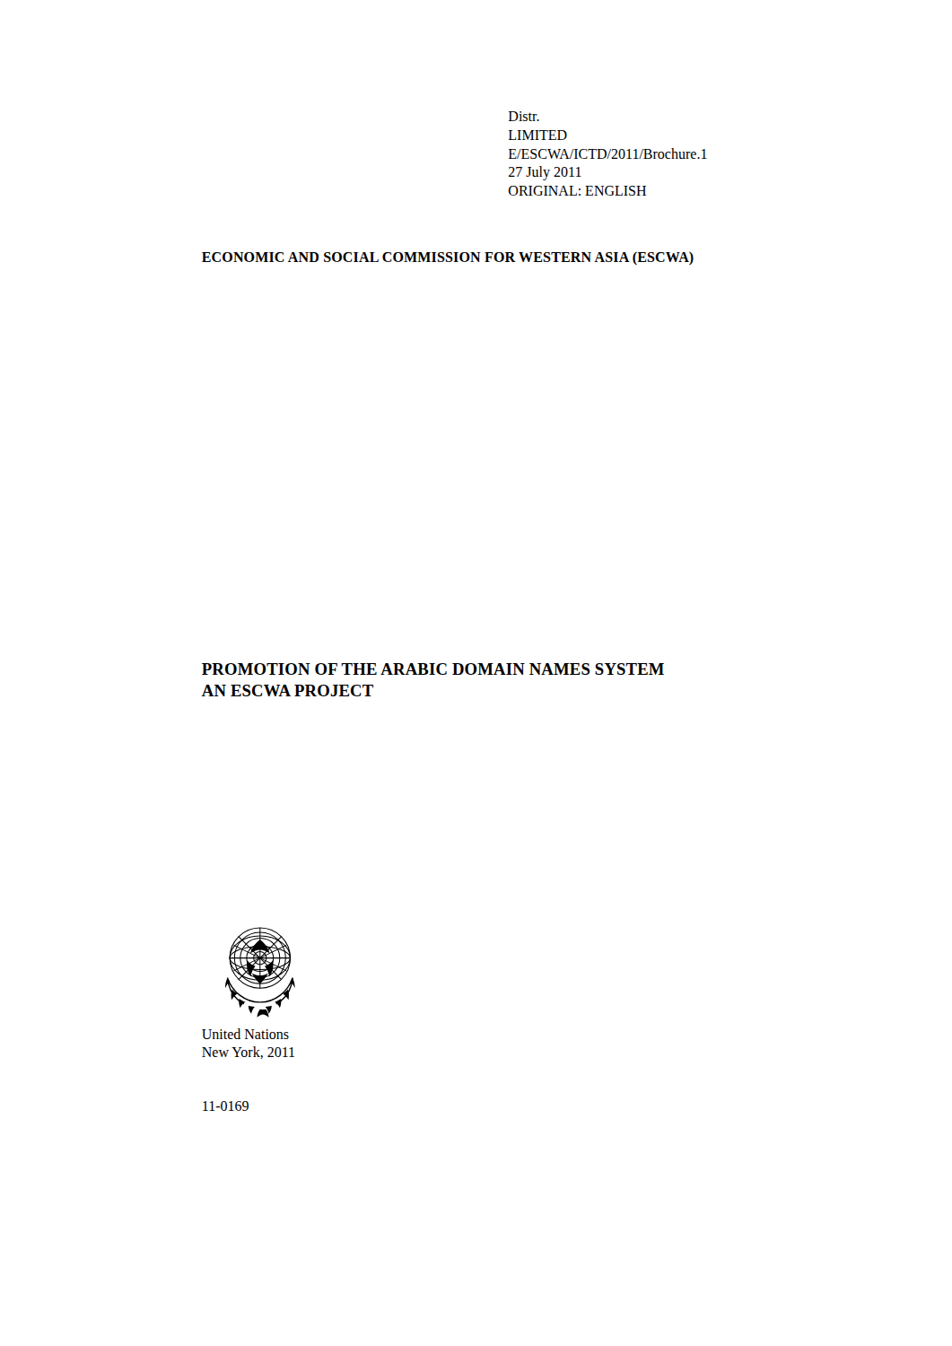Distr.
LIMITED
E/ESCWA/ICTD/2011/Brochure.1
27 July 2011
ORIGINAL: ENGLISH
ECONOMIC AND SOCIAL COMMISSION FOR WESTERN ASIA (ESCWA)
PROMOTION OF THE ARABIC DOMAIN NAMES SYSTEM
AN ESCWA PROJECT
United Nations
New York, 2011
11-0169